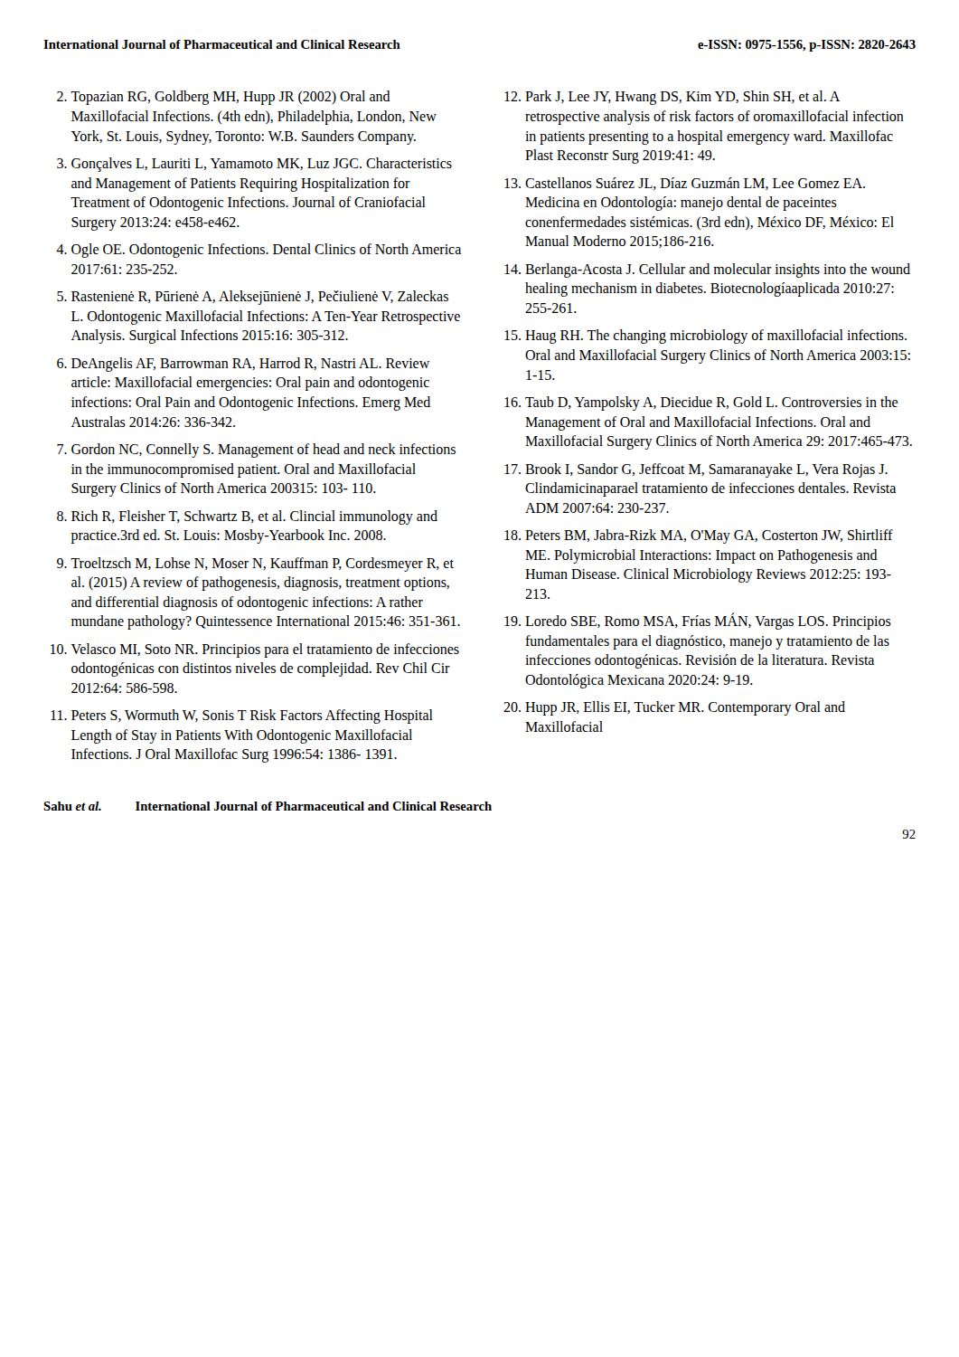International Journal of Pharmaceutical and Clinical Research
e-ISSN: 0975-1556, p-ISSN: 2820-2643
Topazian RG, Goldberg MH, Hupp JR (2002) Oral and Maxillofacial Infections. (4th edn), Philadelphia, London, New York, St. Louis, Sydney, Toronto: W.B. Saunders Company.
Gonçalves L, Lauriti L, Yamamoto MK, Luz JGC. Characteristics and Management of Patients Requiring Hospitalization for Treatment of Odontogenic Infections. Journal of Craniofacial Surgery 2013:24: e458-e462.
Ogle OE. Odontogenic Infections. Dental Clinics of North America 2017:61: 235-252.
Rastenienė R, Pūrienė A, Aleksejūnienė J, Pečiulienė V, Zaleckas L. Odontogenic Maxillofacial Infections: A Ten-Year Retrospective Analysis. Surgical Infections 2015:16: 305-312.
DeAngelis AF, Barrowman RA, Harrod R, Nastri AL. Review article: Maxillofacial emergencies: Oral pain and odontogenic infections: Oral Pain and Odontogenic Infections. Emerg Med Australas 2014:26: 336-342.
Gordon NC, Connelly S. Management of head and neck infections in the immunocompromised patient. Oral and Maxillofacial Surgery Clinics of North America 200315: 103- 110.
Rich R, Fleisher T, Schwartz B, et al. Clincial immunology and practice.3rd ed. St. Louis: Mosby-Yearbook Inc. 2008.
Troeltzsch M, Lohse N, Moser N, Kauffman P, Cordesmeyer R, et al. (2015) A review of pathogenesis, diagnosis, treatment options, and differential diagnosis of odontogenic infections: A rather mundane pathology? Quintessence International 2015:46: 351-361.
Velasco MI, Soto NR. Principios para el tratamiento de infecciones odontogénicas con distintos niveles de complejidad. Rev Chil Cir 2012:64: 586-598.
Peters S, Wormuth W, Sonis T Risk Factors Affecting Hospital Length of Stay in Patients With Odontogenic Maxillofacial Infections. J Oral Maxillofac Surg 1996:54: 1386- 1391.
Park J, Lee JY, Hwang DS, Kim YD, Shin SH, et al. A retrospective analysis of risk factors of oromaxillofacial infection in patients presenting to a hospital emergency ward. Maxillofac Plast Reconstr Surg 2019:41: 49.
Castellanos Suárez JL, Díaz Guzmán LM, Lee Gomez EA. Medicina en Odontología: manejo dental de paceintes conenfermedades sistémicas. (3rd edn), México DF, México: El Manual Moderno 2015;186-216.
Berlanga-Acosta J. Cellular and molecular insights into the wound healing mechanism in diabetes. Biotecnologíaaplicada 2010:27: 255-261.
Haug RH. The changing microbiology of maxillofacial infections. Oral and Maxillofacial Surgery Clinics of North America 2003:15: 1-15.
Taub D, Yampolsky A, Diecidue R, Gold L. Controversies in the Management of Oral and Maxillofacial Infections. Oral and Maxillofacial Surgery Clinics of North America 29: 2017:465-473.
Brook I, Sandor G, Jeffcoat M, Samaranayake L, Vera Rojas J. Clindamicinaparael tratamiento de infecciones dentales. Revista ADM 2007:64: 230-237.
Peters BM, Jabra-Rizk MA, O'May GA, Costerton JW, Shirtliff ME. Polymicrobial Interactions: Impact on Pathogenesis and Human Disease. Clinical Microbiology Reviews 2012:25: 193-213.
Loredo SBE, Romo MSA, Frías MÁN, Vargas LOS. Principios fundamentales para el diagnóstico, manejo y tratamiento de las infecciones odontogénicas. Revisión de la literatura. Revista Odontológica Mexicana 2020:24: 9-19.
Hupp JR, Ellis EI, Tucker MR. Contemporary Oral and Maxillofacial
Sahu et al. International Journal of Pharmaceutical and Clinical Research
92